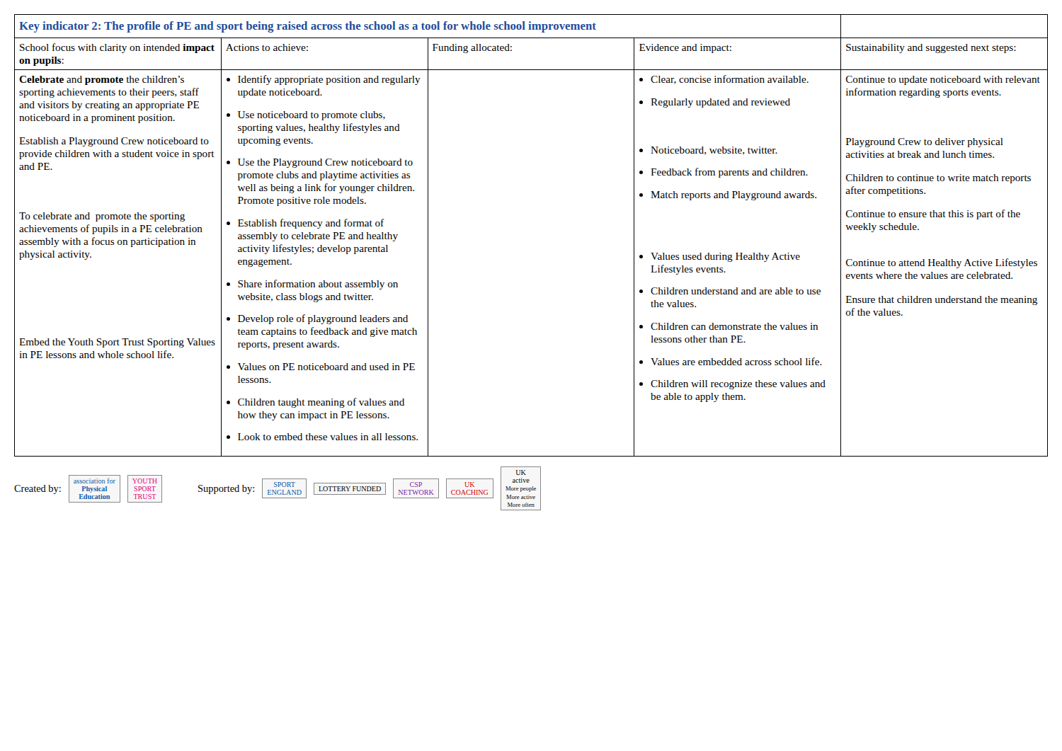| Key indicator 2: The profile of PE and sport being raised across the school as a tool for whole school improvement | |
| School focus with clarity on intended impact on pupils : | Actions to achieve: | Funding allocated: | Evidence and impact: | Sustainability and suggested next steps: |
| Celebrate and promote the children’s sporting achievements to their peers, staff and visitors by creating an appropriate PE noticeboard in a prominent position. Establish a Playground Crew noticeboard to provide children with a student voice in sport and PE. To celebrate and promote the sporting achievements of pupils in a PE celebration assembly with a focus on participation in physical activity. Embed the Youth Sport Trust Sporting Values in PE lessons and whole school life. | Identify appropriate position and regularly update noticeboard. Use noticeboard to promote clubs, sporting values, healthy lifestyles and upcoming events. Use the Playground Crew noticeboard to promote clubs and playtime activities as well as being a link for younger children. Promote positive role models. Establish frequency and format of assembly to celebrate PE and healthy activity lifestyles; develop parental engagement. Share information about assembly on website, class blogs and twitter. Develop role of playground leaders and team captains to feedback and give match reports, present awards. Values on PE noticeboard and used in PE lessons. Children taught meaning of values and how they can impact in PE lessons. Look to embed these values in all lessons. | | Clear, concise information available. Regularly updated and reviewed Noticeboard, website, twitter. Feedback from parents and children. Match reports and Playground awards. Values used during Healthy Active Lifestyles events. Children understand and are able to use the values. Children can demonstrate the values in lessons other than PE. Values are embedded across school life. Children will recognize these values and be able to apply them. | Continue to update noticeboard with relevant information regarding sports events. Playground Crew to deliver physical activities at break and lunch times. Children to continue to write match reports after competitions. Continue to ensure that this is part of the weekly schedule. Continue to attend Healthy Active Lifestyles events where the values are celebrated. Ensure that children understand the meaning of the values. |
Created by: association for
Physical
Education YOUTH
SPORT
TRUST Supported by: SPORT
ENGLAND LOTTERY FUNDED CSP
NETWORK UK
COACHING UK
active
More people
More active
More often